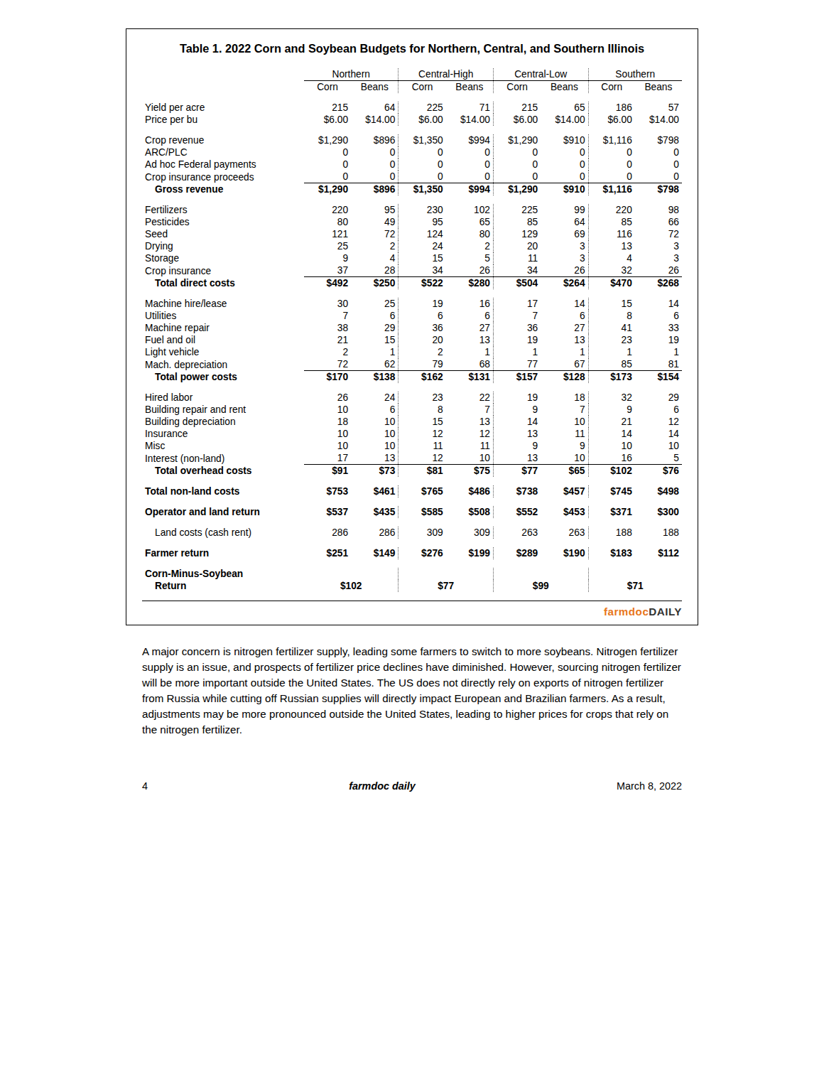Table 1. 2022 Corn and Soybean Budgets for Northern, Central, and Southern Illinois
| | Northern | Central-High | Central-Low | Southern |
| --- | --- | --- | --- | --- |
| | Corn | Beans | Corn | Beans | Corn | Beans | Corn | Beans |
| Yield per acre | 215 | 64 | 225 | 71 | 215 | 65 | 186 | 57 |
| Price per bu | $6.00 | $14.00 | $6.00 | $14.00 | $6.00 | $14.00 | $6.00 | $14.00 |
| Crop revenue | $1,290 | $896 | $1,350 | $994 | $1,290 | $910 | $1,116 | $798 |
| ARC/PLC | 0 | 0 | 0 | 0 | 0 | 0 | 0 | 0 |
| Ad hoc Federal payments | 0 | 0 | 0 | 0 | 0 | 0 | 0 | 0 |
| Crop insurance proceeds | 0 | 0 | 0 | 0 | 0 | 0 | 0 | 0 |
| Gross revenue | $1,290 | $896 | $1,350 | $994 | $1,290 | $910 | $1,116 | $798 |
| Fertilizers | 220 | 95 | 230 | 102 | 225 | 99 | 220 | 98 |
| Pesticides | 80 | 49 | 95 | 65 | 85 | 64 | 85 | 66 |
| Seed | 121 | 72 | 124 | 80 | 129 | 69 | 116 | 72 |
| Drying | 25 | 2 | 24 | 2 | 20 | 3 | 13 | 3 |
| Storage | 9 | 4 | 15 | 5 | 11 | 3 | 4 | 3 |
| Crop insurance | 37 | 28 | 34 | 26 | 34 | 26 | 32 | 26 |
| Total direct costs | $492 | $250 | $522 | $280 | $504 | $264 | $470 | $268 |
| Machine hire/lease | 30 | 25 | 19 | 16 | 17 | 14 | 15 | 14 |
| Utilities | 7 | 6 | 6 | 6 | 7 | 6 | 8 | 6 |
| Machine repair | 38 | 29 | 36 | 27 | 36 | 27 | 41 | 33 |
| Fuel and oil | 21 | 15 | 20 | 13 | 19 | 13 | 23 | 19 |
| Light vehicle | 2 | 1 | 2 | 1 | 1 | 1 | 1 | 1 |
| Mach. depreciation | 72 | 62 | 79 | 68 | 77 | 67 | 85 | 81 |
| Total power costs | $170 | $138 | $162 | $131 | $157 | $128 | $173 | $154 |
| Hired labor | 26 | 24 | 23 | 22 | 19 | 18 | 32 | 29 |
| Building repair and rent | 10 | 6 | 8 | 7 | 9 | 7 | 9 | 6 |
| Building depreciation | 18 | 10 | 15 | 13 | 14 | 10 | 21 | 12 |
| Insurance | 10 | 10 | 12 | 12 | 13 | 11 | 14 | 14 |
| Misc | 10 | 10 | 11 | 11 | 9 | 9 | 10 | 10 |
| Interest (non-land) | 17 | 13 | 12 | 10 | 13 | 10 | 16 | 5 |
| Total overhead costs | $91 | $73 | $81 | $75 | $77 | $65 | $102 | $76 |
| Total non-land costs | $753 | $461 | $765 | $486 | $738 | $457 | $745 | $498 |
| Operator and land return | $537 | $435 | $585 | $508 | $552 | $453 | $371 | $300 |
| Land costs (cash rent) | 286 | 286 | 309 | 309 | 263 | 263 | 188 | 188 |
| Farmer return | $251 | $149 | $276 | $199 | $289 | $190 | $183 | $112 |
| Corn-Minus-Soybean | | | | |
| Return | $102 | $77 | $99 | $71 |
farmdoc DAILY
A major concern is nitrogen fertilizer supply, leading some farmers to switch to more soybeans. Nitrogen fertilizer supply is an issue, and prospects of fertilizer price declines have diminished. However, sourcing nitrogen fertilizer will be more important outside the United States. The US does not directly rely on exports of nitrogen fertilizer from Russia while cutting off Russian supplies will directly impact European and Brazilian farmers. As a result, adjustments may be more pronounced outside the United States, leading to higher prices for crops that rely on the nitrogen fertilizer.
4
farmdoc daily
March 8, 2022